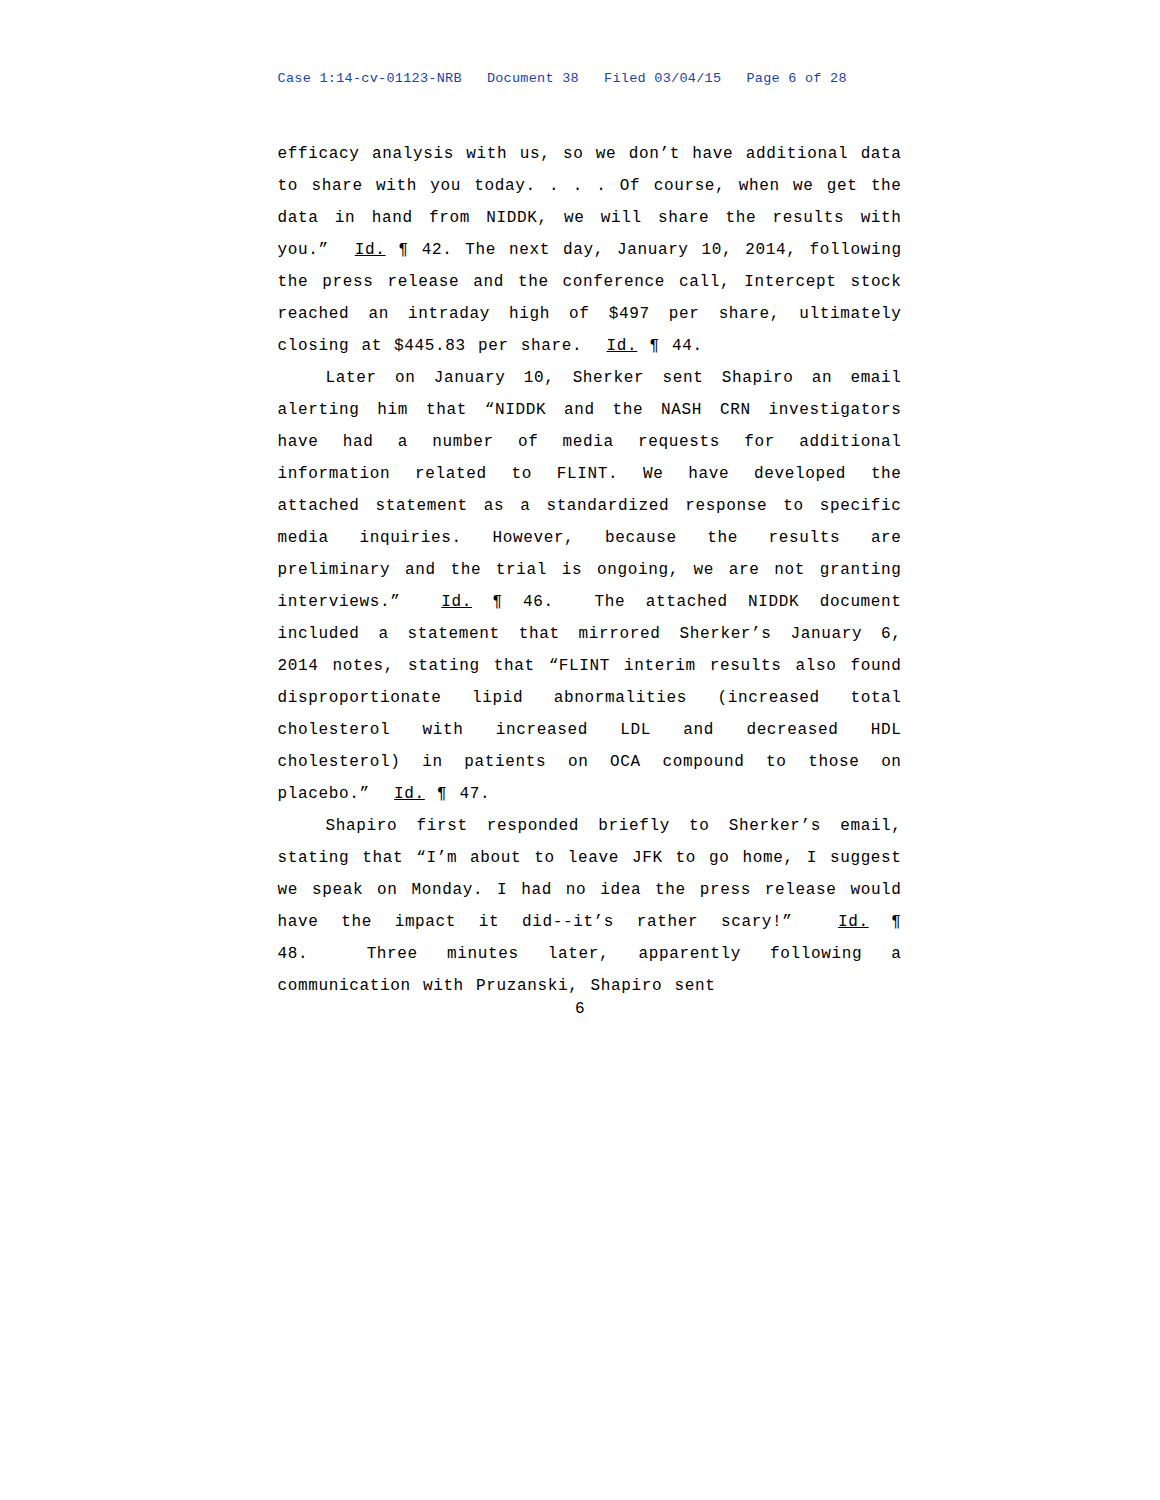Case 1:14-cv-01123-NRB Document 38 Filed 03/04/15 Page 6 of 28
efficacy analysis with us, so we don’t have additional data to share with you today. . . . Of course, when we get the data in hand from NIDDK, we will share the results with you.” Id. ¶ 42. The next day, January 10, 2014, following the press release and the conference call, Intercept stock reached an intraday high of $497 per share, ultimately closing at $445.83 per share. Id. ¶ 44.
Later on January 10, Sherker sent Shapiro an email alerting him that “NIDDK and the NASH CRN investigators have had a number of media requests for additional information related to FLINT. We have developed the attached statement as a standardized response to specific media inquiries. However, because the results are preliminary and the trial is ongoing, we are not granting interviews.” Id. ¶ 46. The attached NIDDK document included a statement that mirrored Sherker’s January 6, 2014 notes, stating that “FLINT interim results also found disproportionate lipid abnormalities (increased total cholesterol with increased LDL and decreased HDL cholesterol) in patients on OCA compound to those on placebo.” Id. ¶ 47.
Shapiro first responded briefly to Sherker’s email, stating that “I’m about to leave JFK to go home, I suggest we speak on Monday. I had no idea the press release would have the impact it did--it’s rather scary!” Id. ¶ 48. Three minutes later, apparently following a communication with Pruzanski, Shapiro sent
6